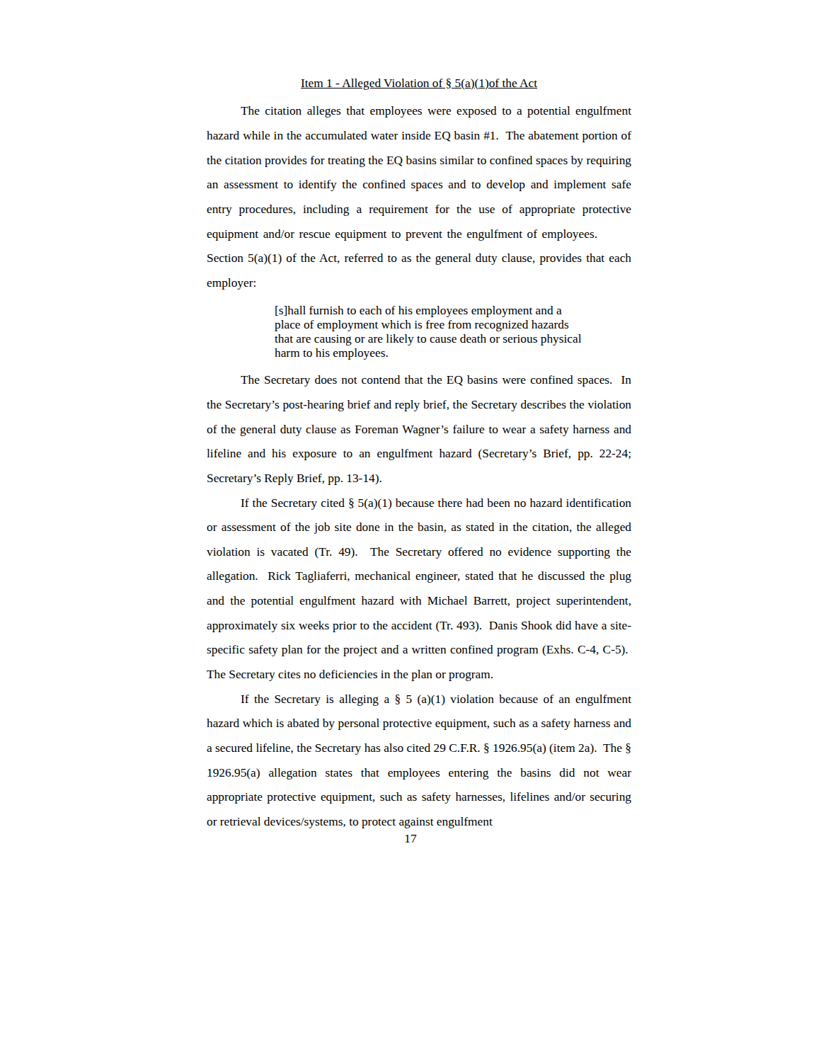Item 1 - Alleged Violation of § 5(a)(1)of the Act
The citation alleges that employees were exposed to a potential engulfment hazard while in the accumulated water inside EQ basin #1. The abatement portion of the citation provides for treating the EQ basins similar to confined spaces by requiring an assessment to identify the confined spaces and to develop and implement safe entry procedures, including a requirement for the use of appropriate protective equipment and/or rescue equipment to prevent the engulfment of employees. Section 5(a)(1) of the Act, referred to as the general duty clause, provides that each employer:
[s]hall furnish to each of his employees employment and a place of employment which is free from recognized hazards that are causing or are likely to cause death or serious physical harm to his employees.
The Secretary does not contend that the EQ basins were confined spaces. In the Secretary’s post-hearing brief and reply brief, the Secretary describes the violation of the general duty clause as Foreman Wagner’s failure to wear a safety harness and lifeline and his exposure to an engulfment hazard (Secretary’s Brief, pp. 22-24; Secretary’s Reply Brief, pp. 13-14).
If the Secretary cited § 5(a)(1) because there had been no hazard identification or assessment of the job site done in the basin, as stated in the citation, the alleged violation is vacated (Tr. 49). The Secretary offered no evidence supporting the allegation. Rick Tagliaferri, mechanical engineer, stated that he discussed the plug and the potential engulfment hazard with Michael Barrett, project superintendent, approximately six weeks prior to the accident (Tr. 493). Danis Shook did have a site-specific safety plan for the project and a written confined program (Exhs. C-4, C-5). The Secretary cites no deficiencies in the plan or program.
If the Secretary is alleging a § 5 (a)(1) violation because of an engulfment hazard which is abated by personal protective equipment, such as a safety harness and a secured lifeline, the Secretary has also cited 29 C.F.R. § 1926.95(a) (item 2a). The § 1926.95(a) allegation states that employees entering the basins did not wear appropriate protective equipment, such as safety harnesses, lifelines and/or securing or retrieval devices/systems, to protect against engulfment
17